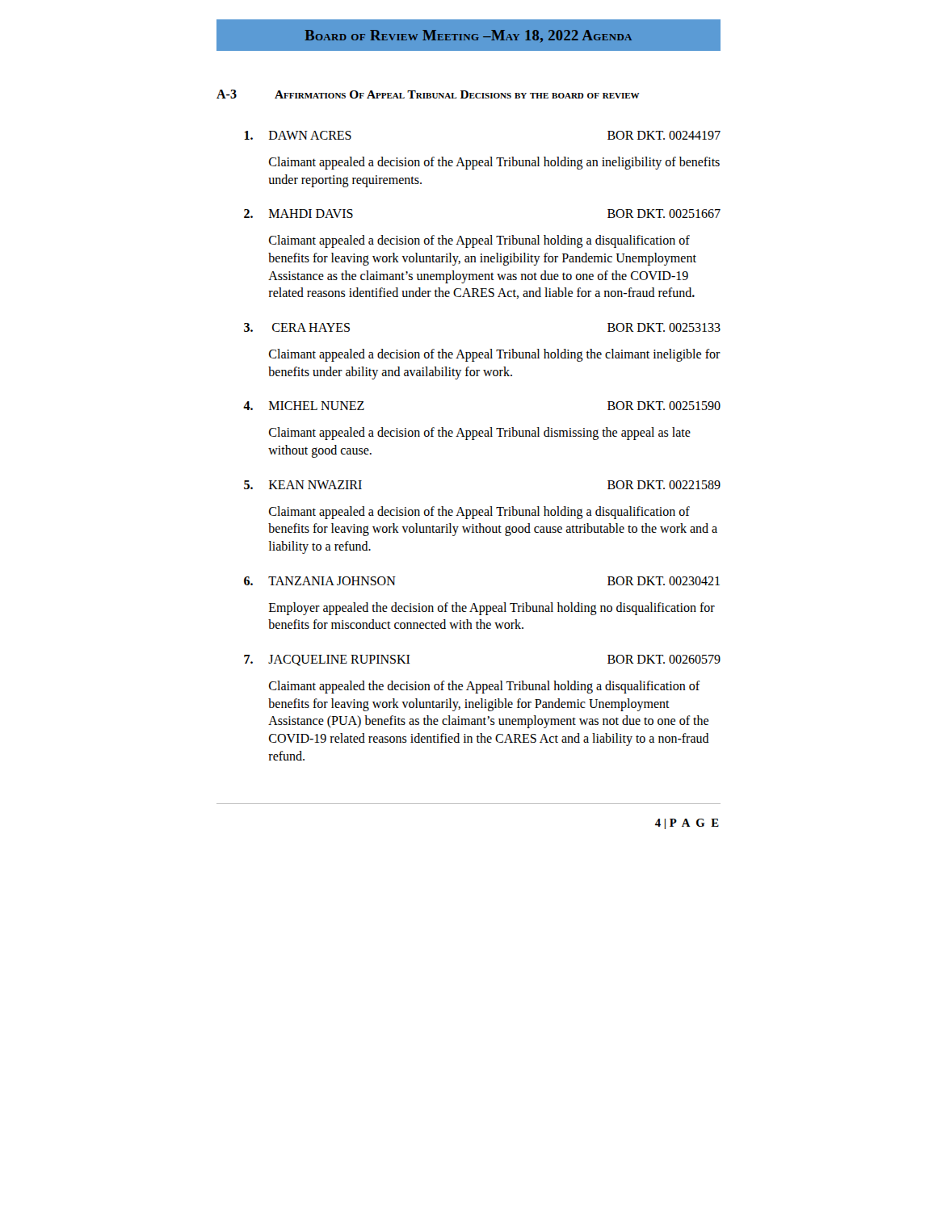Board of Review Meeting –May 18, 2022 Agenda
A-3 Affirmations Of Appeal Tribunal Decisions by the board of review
1. Dawn Acres BOR DKT. 00244197
Claimant appealed a decision of the Appeal Tribunal holding an ineligibility of benefits under reporting requirements.
2. Mahdi Davis BOR DKT. 00251667
Claimant appealed a decision of the Appeal Tribunal holding a disqualification of benefits for leaving work voluntarily, an ineligibility for Pandemic Unemployment Assistance as the claimant’s unemployment was not due to one of the COVID-19 related reasons identified under the CARES Act, and liable for a non-fraud refund.
3. Cera Hayes BOR DKT. 00253133
Claimant appealed a decision of the Appeal Tribunal holding the claimant ineligible for benefits under ability and availability for work.
4. Michel Nunez BOR DKT. 00251590
Claimant appealed a decision of the Appeal Tribunal dismissing the appeal as late without good cause.
5. Kean Nwaziri BOR DKT. 00221589
Claimant appealed a decision of the Appeal Tribunal holding a disqualification of benefits for leaving work voluntarily without good cause attributable to the work and a liability to a refund.
6. Tanzania Johnson BOR DKT. 00230421
Employer appealed the decision of the Appeal Tribunal holding no disqualification for benefits for misconduct connected with the work.
7. Jacqueline Rupinski BOR DKT. 00260579
Claimant appealed the decision of the Appeal Tribunal holding a disqualification of benefits for leaving work voluntarily, ineligible for Pandemic Unemployment Assistance (PUA) benefits as the claimant’s unemployment was not due to one of the COVID-19 related reasons identified in the CARES Act and a liability to a non-fraud refund.
4 | P A G E